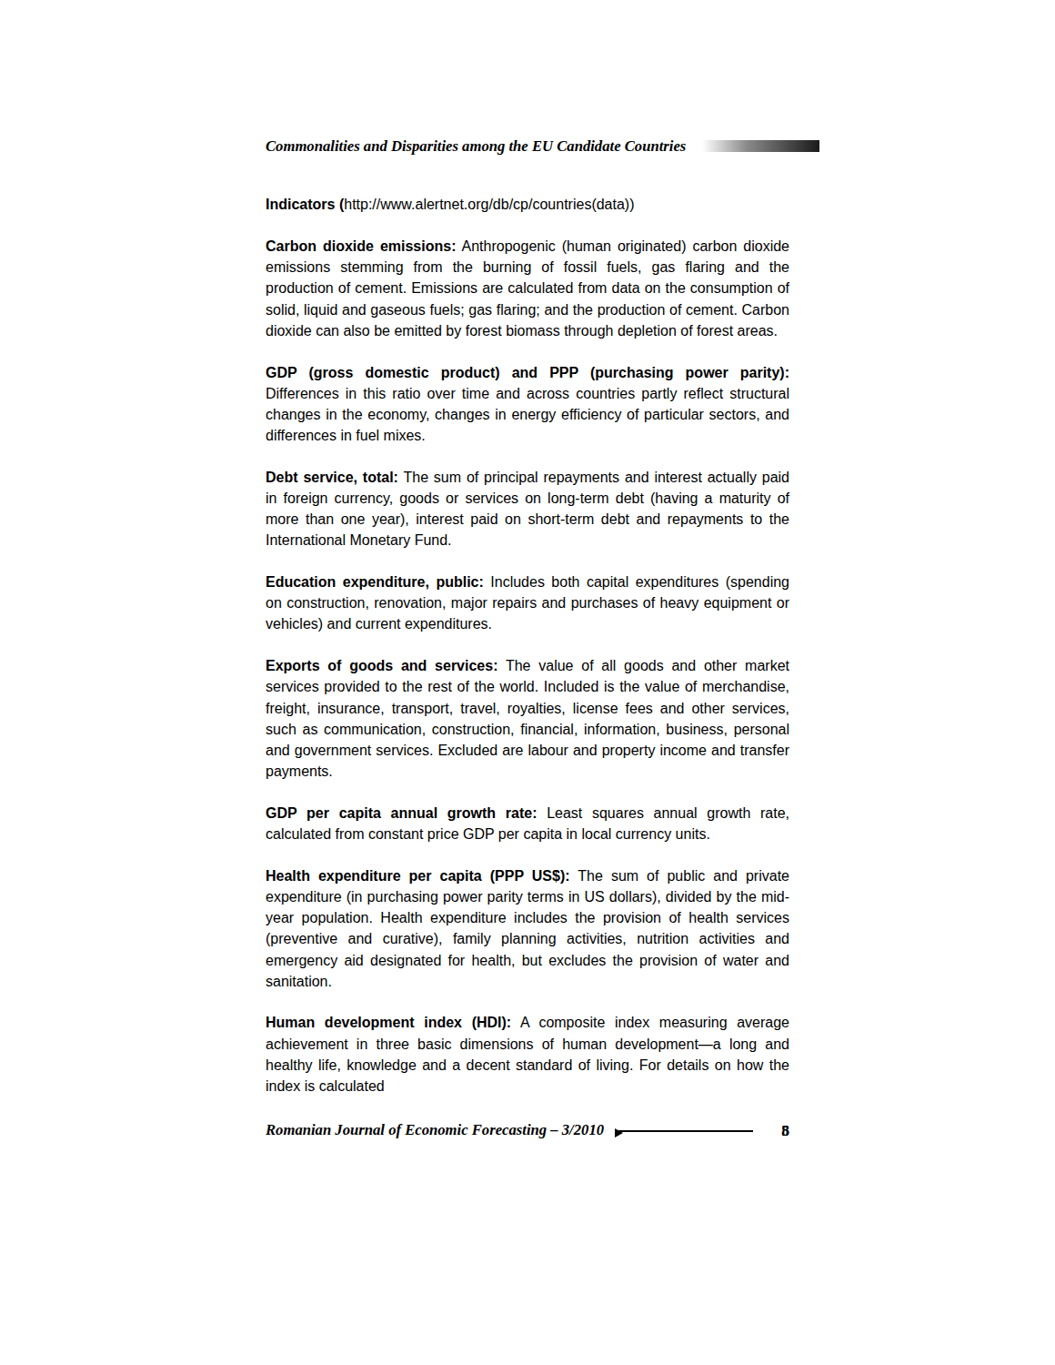Commonalities and Disparities among the EU Candidate Countries
Indicators (http://www.alertnet.org/db/cp/countries(data))
Carbon dioxide emissions: Anthropogenic (human originated) carbon dioxide emissions stemming from the burning of fossil fuels, gas flaring and the production of cement. Emissions are calculated from data on the consumption of solid, liquid and gaseous fuels; gas flaring; and the production of cement. Carbon dioxide can also be emitted by forest biomass through depletion of forest areas.
GDP (gross domestic product) and PPP (purchasing power parity): Differences in this ratio over time and across countries partly reflect structural changes in the economy, changes in energy efficiency of particular sectors, and differences in fuel mixes.
Debt service, total: The sum of principal repayments and interest actually paid in foreign currency, goods or services on long-term debt (having a maturity of more than one year), interest paid on short-term debt and repayments to the International Monetary Fund.
Education expenditure, public: Includes both capital expenditures (spending on construction, renovation, major repairs and purchases of heavy equipment or vehicles) and current expenditures.
Exports of goods and services: The value of all goods and other market services provided to the rest of the world. Included is the value of merchandise, freight, insurance, transport, travel, royalties, license fees and other services, such as communication, construction, financial, information, business, personal and government services. Excluded are labour and property income and transfer payments.
GDP per capita annual growth rate: Least squares annual growth rate, calculated from constant price GDP per capita in local currency units.
Health expenditure per capita (PPP US$): The sum of public and private expenditure (in purchasing power parity terms in US dollars), divided by the mid-year population. Health expenditure includes the provision of health services (preventive and curative), family planning activities, nutrition activities and emergency aid designated for health, but excludes the provision of water and sanitation.
Human development index (HDI): A composite index measuring average achievement in three basic dimensions of human development—a long and healthy life, knowledge and a decent standard of living. For details on how the index is calculated
Romanian Journal of Economic Forecasting – 3/2010 58